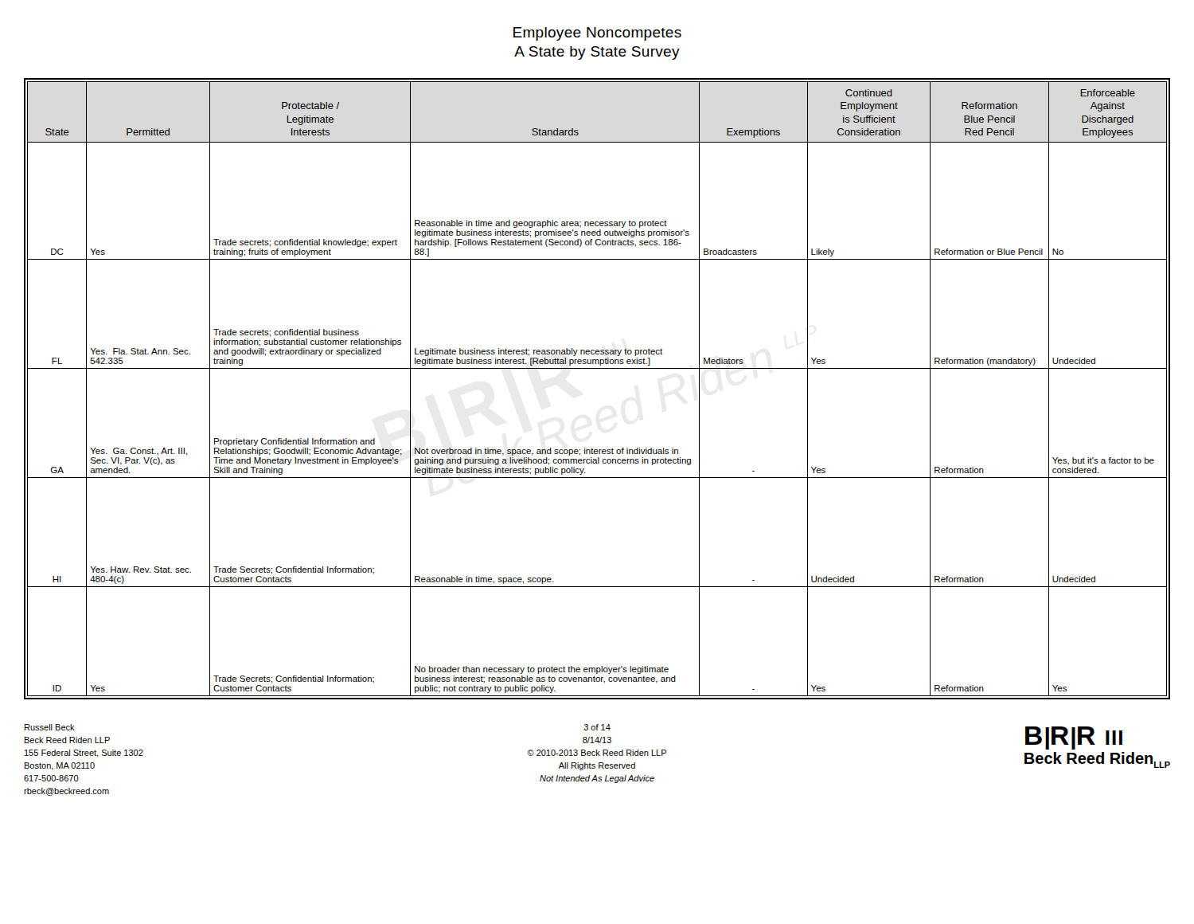Employee Noncompetes
A State by State Survey
B|R|R III
Beck Reed Riden LLP
| State | Permitted | Protectable / Legitimate Interests | Standards | Exemptions | Continued Employment is Sufficient Consideration | Reformation Blue Pencil Red Pencil | Enforceable Against Discharged Employees |
| --- | --- | --- | --- | --- | --- | --- | --- |
| DC | Yes | Trade secrets; confidential knowledge; expert training; fruits of employment | Reasonable in time and geographic area; necessary to protect legitimate business interests; promisee's need outweighs promisor's hardship. [Follows Restatement (Second) of Contracts, secs. 186-88.] | Broadcasters | Likely | Reformation or Blue Pencil | No |
| FL | Yes. Fla. Stat. Ann. Sec. 542.335 | Trade secrets; confidential business information; substantial customer relationships and goodwill; extraordinary or specialized training | Legitimate business interest; reasonably necessary to protect legitimate business interest. [Rebuttal presumptions exist.] | Mediators | Yes | Reformation (mandatory) | Undecided |
| GA | Yes. Ga. Const., Art. III, Sec. VI, Par. V(c), as amended. | Proprietary Confidential Information and Relationships; Goodwill; Economic Advantage; Time and Monetary Investment in Employee's Skill and Training | Not overbroad in time, space, and scope; interest of individuals in gaining and pursuing a livelihood; commercial concerns in protecting legitimate business interests; public policy. | - | Yes | Reformation | Yes, but it's a factor to be considered. |
| HI | Yes. Haw. Rev. Stat. sec. 480-4(c) | Trade Secrets; Confidential Information; Customer Contacts | Reasonable in time, space, scope. | - | Undecided | Reformation | Undecided |
| ID | Yes | Trade Secrets; Confidential Information; Customer Contacts | No broader than necessary to protect the employer's legitimate business interest; reasonable as to covenantor, covenantee, and public; not contrary to public policy. | - | Yes | Reformation | Yes |
Russell Beck
Beck Reed Riden LLP
155 Federal Street, Suite 1302
Boston, MA 02110
617-500-8670
rbeck@beckreed.com
3 of 14
8/14/13
© 2010-2013 Beck Reed Riden LLP
All Rights Reserved
Not Intended As Legal Advice
B|R|R III
Beck Reed RidenLLP